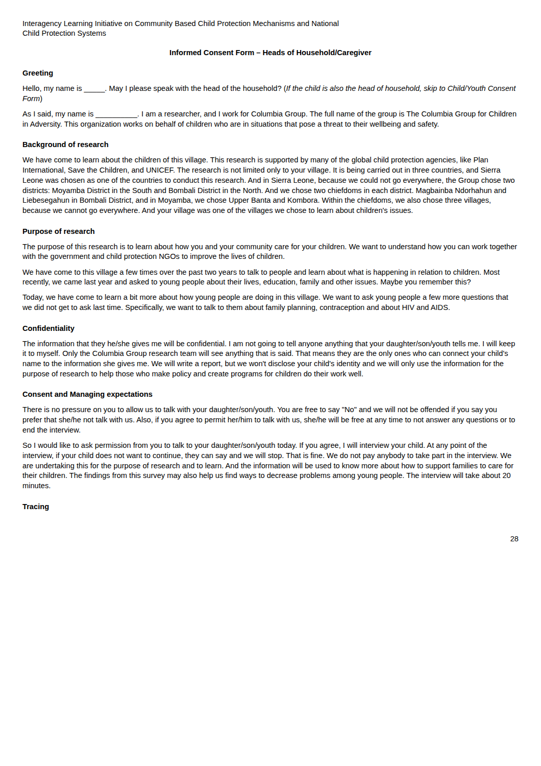Interagency Learning Initiative on Community Based Child Protection Mechanisms and National
Child Protection Systems
Informed Consent Form – Heads of Household/Caregiver
Greeting
Hello, my name is _____. May I please speak with the head of the household? (If the child is also the head of household, skip to Child/Youth Consent Form)
As I said, my name is __________. I am a researcher, and I work for Columbia Group. The full name of the group is The Columbia Group for Children in Adversity. This organization works on behalf of children who are in situations that pose a threat to their wellbeing and safety.
Background of research
We have come to learn about the children of this village. This research is supported by many of the global child protection agencies, like Plan International, Save the Children, and UNICEF. The research is not limited only to your village. It is being carried out in three countries, and Sierra Leone was chosen as one of the countries to conduct this research. And in Sierra Leone, because we could not go everywhere, the Group chose two districts: Moyamba District in the South and Bombali District in the North. And we chose two chiefdoms in each district. Magbainba Ndorhahun and Liebesegahun in Bombali District, and in Moyamba, we chose Upper Banta and Kombora. Within the chiefdoms, we also chose three villages, because we cannot go everywhere. And your village was one of the villages we chose to learn about children's issues.
Purpose of research
The purpose of this research is to learn about how you and your community care for your children. We want to understand how you can work together with the government and child protection NGOs to improve the lives of children.
We have come to this village a few times over the past two years to talk to people and learn about what is happening in relation to children. Most recently, we came last year and asked to young people about their lives, education, family and other issues. Maybe you remember this?
Today, we have come to learn a bit more about how young people are doing in this village. We want to ask young people a few more questions that we did not get to ask last time. Specifically, we want to talk to them about family planning, contraception and about HIV and AIDS.
Confidentiality
The information that they he/she gives me will be confidential. I am not going to tell anyone anything that your daughter/son/youth tells me. I will keep it to myself. Only the Columbia Group research team will see anything that is said. That means they are the only ones who can connect your child's name to the information she gives me. We will write a report, but we won't disclose your child's identity and we will only use the information for the purpose of research to help those who make policy and create programs for children do their work well.
Consent and Managing expectations
There is no pressure on you to allow us to talk with your daughter/son/youth. You are free to say "No" and we will not be offended if you say you prefer that she/he not talk with us. Also, if you agree to permit her/him to talk with us, she/he will be free at any time to not answer any questions or to end the interview.
So I would like to ask permission from you to talk to your daughter/son/youth today. If you agree, I will interview your child. At any point of the interview, if your child does not want to continue, they can say and we will stop. That is fine. We do not pay anybody to take part in the interview. We are undertaking this for the purpose of research and to learn. And the information will be used to know more about how to support families to care for their children. The findings from this survey may also help us find ways to decrease problems among young people. The interview will take about 20 minutes.
Tracing
28